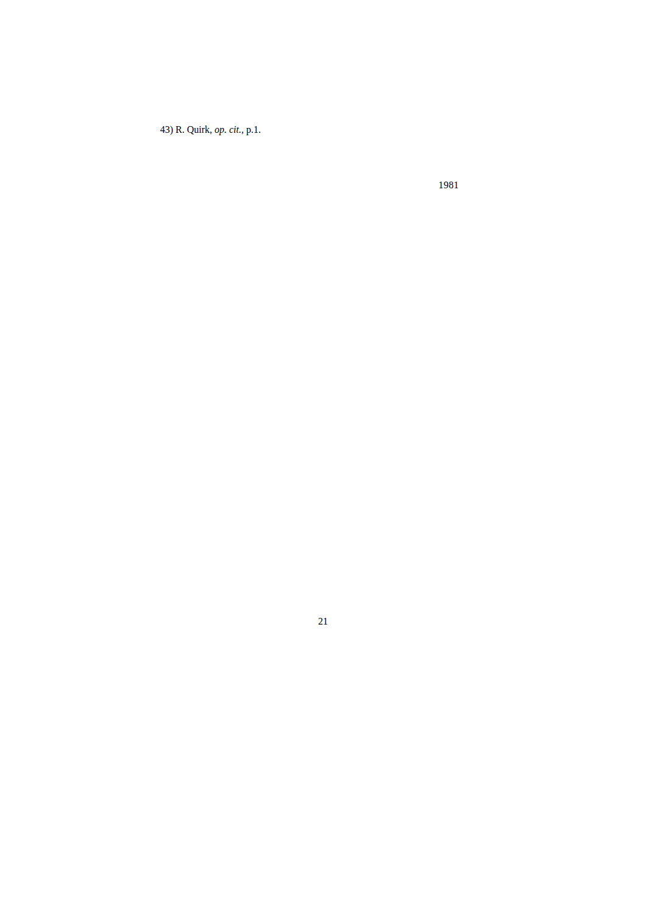43) R. Quirk, op. cit., p.1.
　　　　　　　　　　　　　　　　　　　　　　　　　　　　1981
21